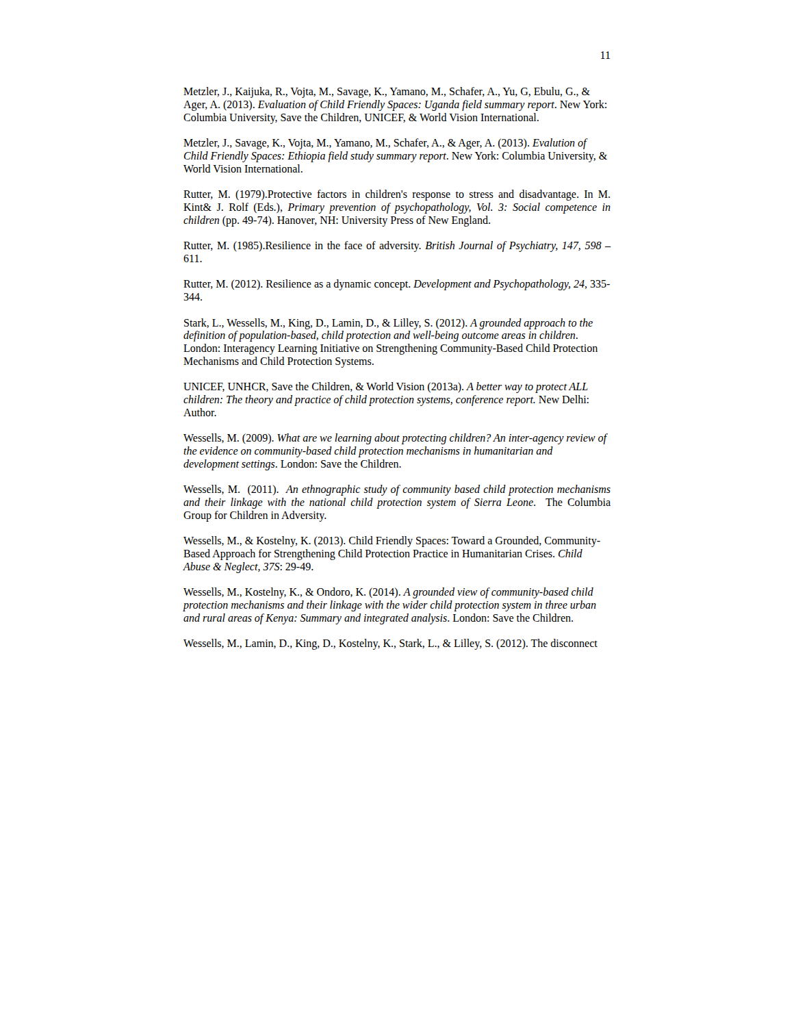11
Metzler, J., Kaijuka, R., Vojta, M., Savage, K., Yamano, M., Schafer, A., Yu, G, Ebulu, G., & Ager, A. (2013). Evaluation of Child Friendly Spaces: Uganda field summary report. New York: Columbia University, Save the Children, UNICEF, & World Vision International.
Metzler, J., Savage, K., Vojta, M., Yamano, M., Schafer, A., & Ager, A. (2013). Evalution of Child Friendly Spaces: Ethiopia field study summary report. New York: Columbia University, & World Vision International.
Rutter, M. (1979).Protective factors in children's response to stress and disadvantage. In M. Kint& J. Rolf (Eds.), Primary prevention of psychopathology, Vol. 3: Social competence in children (pp. 49-74). Hanover, NH: University Press of New England.
Rutter, M. (1985).Resilience in the face of adversity. British Journal of Psychiatry, 147, 598 – 611.
Rutter, M. (2012). Resilience as a dynamic concept. Development and Psychopathology, 24, 335-344.
Stark, L., Wessells, M., King, D., Lamin, D., & Lilley, S. (2012). A grounded approach to the definition of population-based, child protection and well-being outcome areas in children. London: Interagency Learning Initiative on Strengthening Community-Based Child Protection Mechanisms and Child Protection Systems.
UNICEF, UNHCR, Save the Children, & World Vision (2013a). A better way to protect ALL children: The theory and practice of child protection systems, conference report. New Delhi: Author.
Wessells, M. (2009). What are we learning about protecting children? An inter-agency review of the evidence on community-based child protection mechanisms in humanitarian and development settings. London: Save the Children.
Wessells, M. (2011). An ethnographic study of community based child protection mechanisms and their linkage with the national child protection system of Sierra Leone. The Columbia Group for Children in Adversity.
Wessells, M., & Kostelny, K. (2013). Child Friendly Spaces: Toward a Grounded, Community-Based Approach for Strengthening Child Protection Practice in Humanitarian Crises. Child Abuse & Neglect, 37S: 29-49.
Wessells, M., Kostelny, K., & Ondoro, K. (2014). A grounded view of community-based child protection mechanisms and their linkage with the wider child protection system in three urban and rural areas of Kenya: Summary and integrated analysis. London: Save the Children.
Wessells, M., Lamin, D., King, D., Kostelny, K., Stark, L., & Lilley, S. (2012). The disconnect